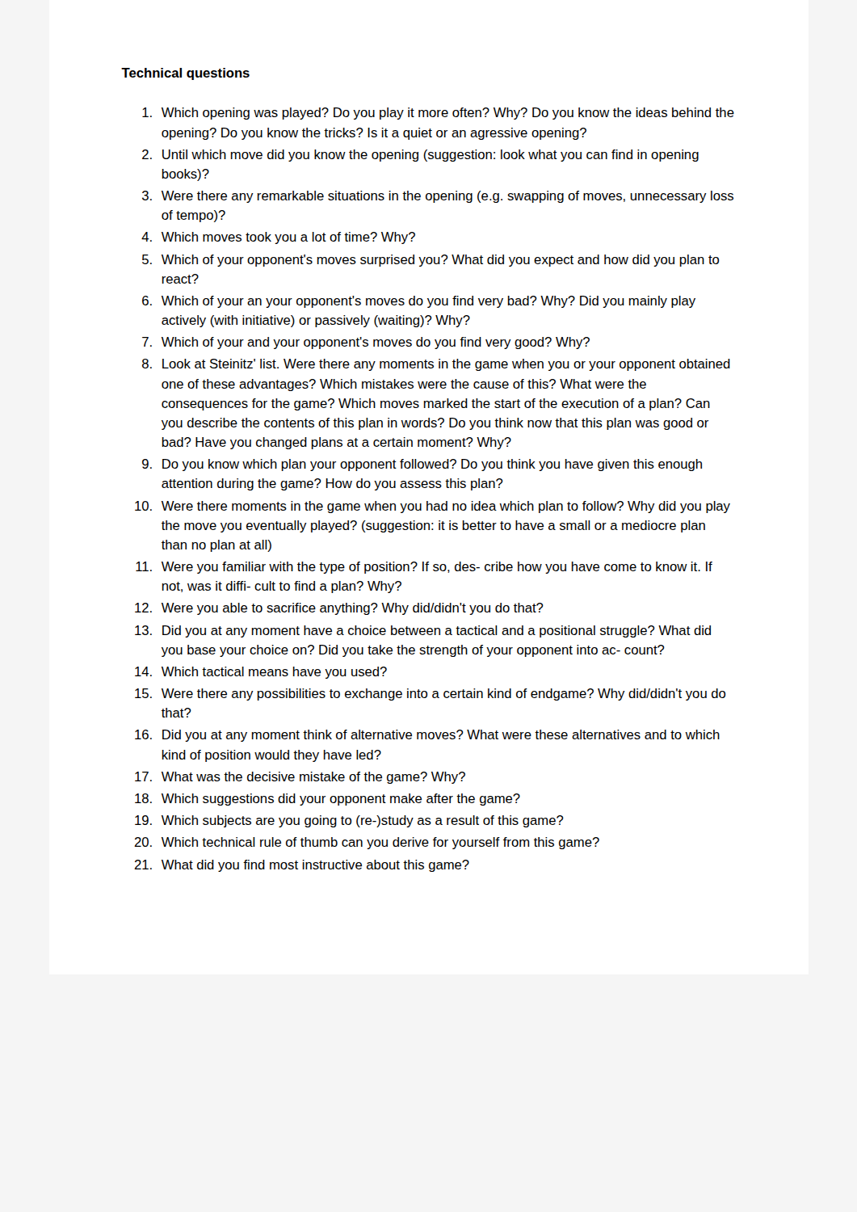Technical questions
Which opening was played? Do you play it more often? Why? Do you know the ideas behind the opening? Do you know the tricks? Is it a quiet or an agressive opening?
Until which move did you know the opening (suggestion: look what you can find in opening books)?
Were there any remarkable situations in the opening (e.g. swapping of moves, unnecessary loss of tempo)?
Which moves took you a lot of time? Why?
Which of your opponent's moves surprised you? What did you expect and how did you plan to react?
Which of your an your opponent's moves do you find very bad? Why? Did you mainly play actively (with initiative) or passively (waiting)? Why?
Which of your and your opponent's moves do you find very good? Why?
Look at Steinitz' list. Were there any moments in the game when you or your opponent obtained one of these advantages? Which mistakes were the cause of this? What were the consequences for the game? Which moves marked the start of the execution of a plan? Can you describe the contents of this plan in words? Do you think now that this plan was good or bad? Have you changed plans at a certain moment? Why?
Do you know which plan your opponent followed? Do you think you have given this enough attention during the game? How do you assess this plan?
Were there moments in the game when you had no idea which plan to follow? Why did you play the move you eventually played? (suggestion: it is better to have a small or a mediocre plan than no plan at all)
Were you familiar with the type of position? If so, des- cribe how you have come to know it. If not, was it diffi- cult to find a plan? Why?
Were you able to sacrifice anything? Why did/didn't you do that?
Did you at any moment have a choice between a tactical and a positional struggle? What did you base your choice on? Did you take the strength of your opponent into ac- count?
Which tactical means have you used?
Were there any possibilities to exchange into a certain kind of endgame? Why did/didn't you do that?
Did you at any moment think of alternative moves? What were these alternatives and to which kind of position would they have led?
What was the decisive mistake of the game? Why?
Which suggestions did your opponent make after the game?
Which subjects are you going to (re-)study as a result of this game?
Which technical rule of thumb can you derive for yourself from this game?
What did you find most instructive about this game?